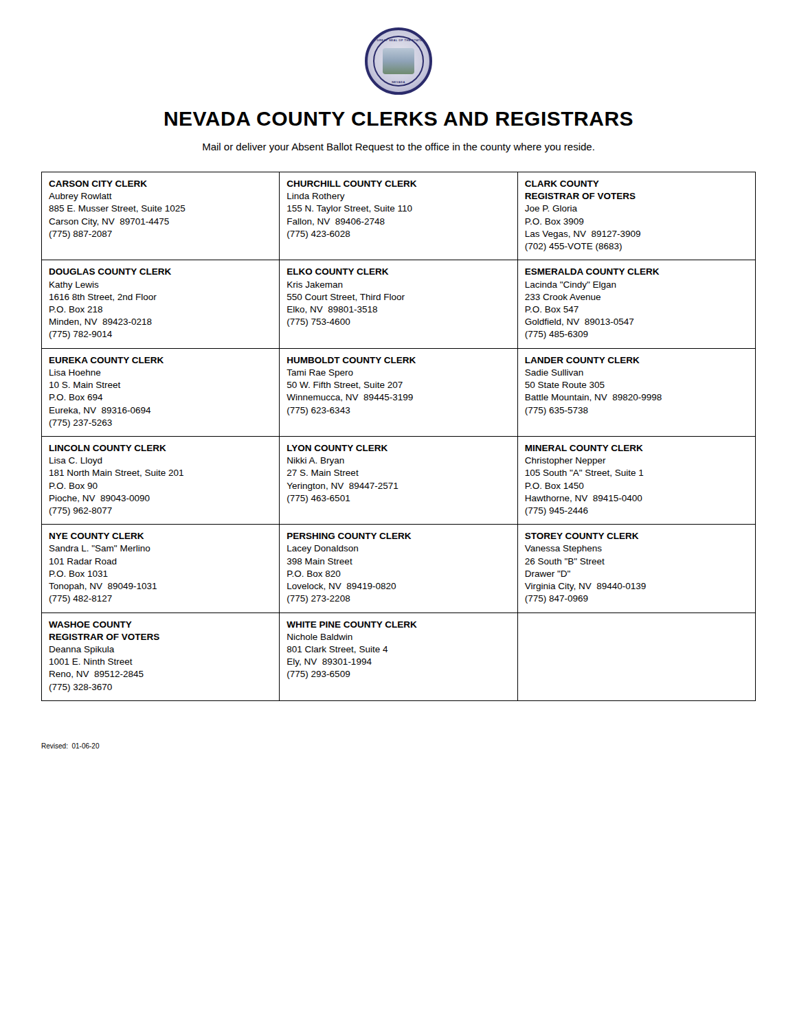THE GREAT SEAL OF THE STATE OF
NEVADA
NEVADA COUNTY CLERKS AND REGISTRARS
Mail or deliver your Absent Ballot Request to the office in the county where you reside.
| Carson City Clerk Aubrey Rowlatt 885 E. Musser Street, Suite 1025 Carson City, NV 89701-4475 (775) 887-2087 | Churchill County Clerk Linda Rothery 155 N. Taylor Street, Suite 110 Fallon, NV 89406-2748 (775) 423-6028 | Clark County Registrar of Voters Joe P. Gloria P.O. Box 3909 Las Vegas, NV 89127-3909 (702) 455-VOTE (8683) |
| Douglas County Clerk Kathy Lewis 1616 8th Street, 2nd Floor P.O. Box 218 Minden, NV 89423-0218 (775) 782-9014 | Elko County Clerk Kris Jakeman 550 Court Street, Third Floor Elko, NV 89801-3518 (775) 753-4600 | Esmeralda County Clerk Lacinda "Cindy" Elgan 233 Crook Avenue P.O. Box 547 Goldfield, NV 89013-0547 (775) 485-6309 |
| Eureka County Clerk Lisa Hoehne 10 S. Main Street P.O. Box 694 Eureka, NV 89316-0694 (775) 237-5263 | Humboldt County Clerk Tami Rae Spero 50 W. Fifth Street, Suite 207 Winnemucca, NV 89445-3199 (775) 623-6343 | Lander County Clerk Sadie Sullivan 50 State Route 305 Battle Mountain, NV 89820-9998 (775) 635-5738 |
| Lincoln County Clerk Lisa C. Lloyd 181 North Main Street, Suite 201 P.O. Box 90 Pioche, NV 89043-0090 (775) 962-8077 | Lyon County Clerk Nikki A. Bryan 27 S. Main Street Yerington, NV 89447-2571 (775) 463-6501 | Mineral County Clerk Christopher Nepper 105 South "A" Street, Suite 1 P.O. Box 1450 Hawthorne, NV 89415-0400 (775) 945-2446 |
| Nye County Clerk Sandra L. "Sam" Merlino 101 Radar Road P.O. Box 1031 Tonopah, NV 89049-1031 (775) 482-8127 | Pershing County Clerk Lacey Donaldson 398 Main Street P.O. Box 820 Lovelock, NV 89419-0820 (775) 273-2208 | Storey County Clerk Vanessa Stephens 26 South "B" Street Drawer "D" Virginia City, NV 89440-0139 (775) 847-0969 |
| Washoe County Registrar of Voters Deanna Spikula 1001 E. Ninth Street Reno, NV 89512-2845 (775) 328-3670 | White Pine County Clerk Nichole Baldwin 801 Clark Street, Suite 4 Ely, NV 89301-1994 (775) 293-6509 | |
Revised: 01-06-20